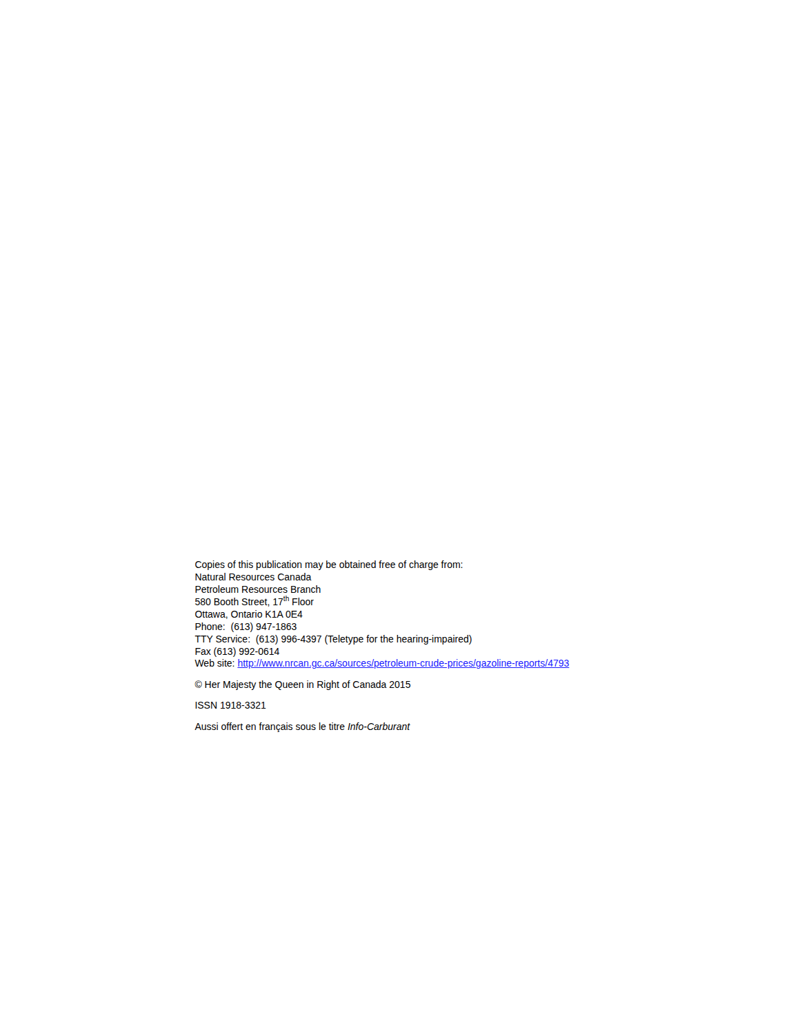Copies of this publication may be obtained free of charge from:
Natural Resources Canada
Petroleum Resources Branch
580 Booth Street, 17th Floor
Ottawa, Ontario K1A 0E4
Phone: (613) 947-1863
TTY Service: (613) 996-4397 (Teletype for the hearing-impaired)
Fax (613) 992-0614
Web site: http://www.nrcan.gc.ca/sources/petroleum-crude-prices/gazoline-reports/4793
© Her Majesty the Queen in Right of Canada 2015
ISSN 1918-3321
Aussi offert en français sous le titre Info-Carburant